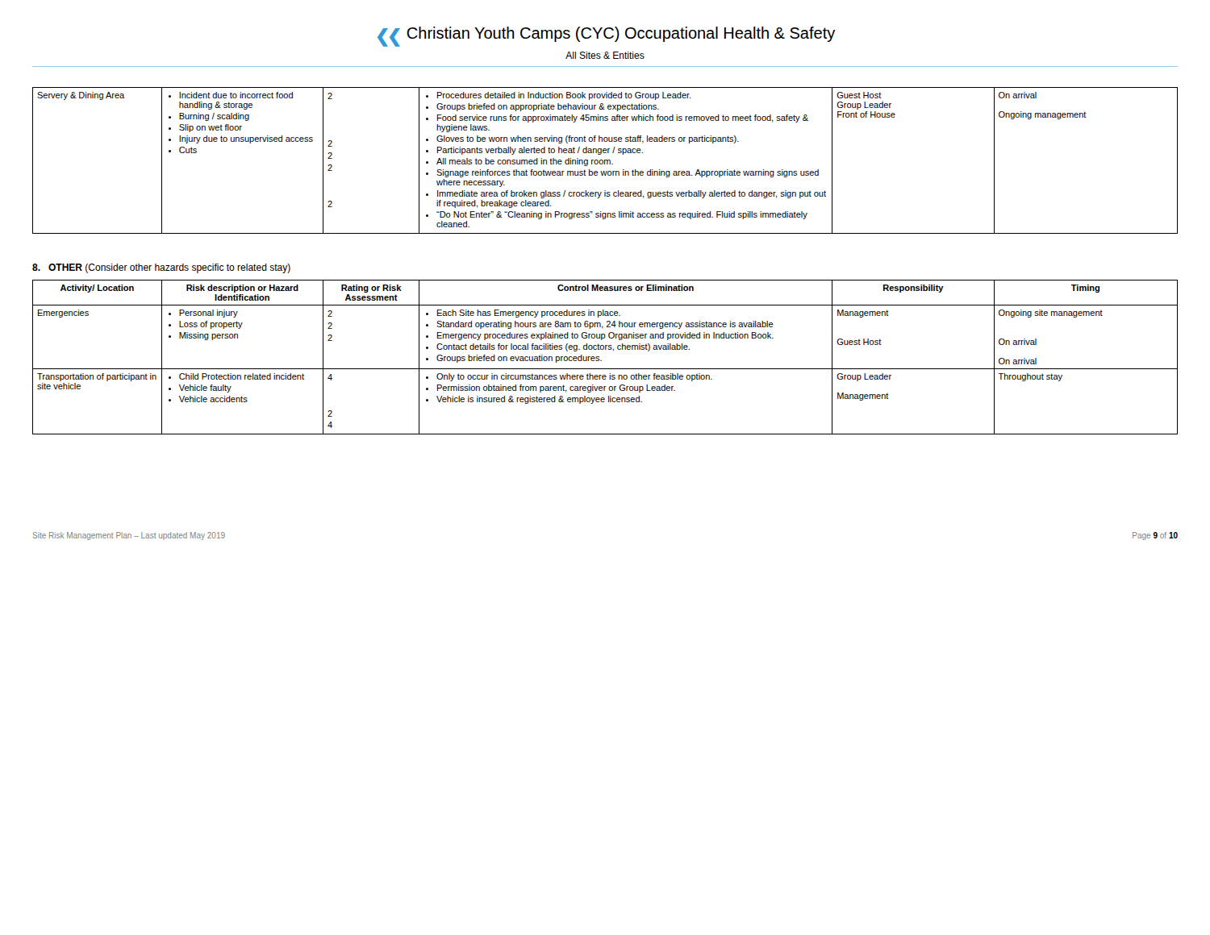❮❮
Christian Youth Camps (CYC) Occupational Health & Safety
All Sites & Entities
| Servery & Dining Area | Incident due to incorrect food handling & storage Burning / scalding Slip on wet floor Injury due to unsupervised access Cuts | 2 2 2 2 2 | Procedures detailed in Induction Book provided to Group Leader. Groups briefed on appropriate behaviour & expectations. Food service runs for approximately 45mins after which food is removed to meet food, safety & hygiene laws. Gloves to be worn when serving (front of house staff, leaders or participants). Participants verbally alerted to heat / danger / space. All meals to be consumed in the dining room. Signage reinforces that footwear must be worn in the dining area. Appropriate warning signs used where necessary. Immediate area of broken glass / crockery is cleared, guests verbally alerted to danger, sign put out if required, breakage cleared. “Do Not Enter” & “Cleaning in Progress” signs limit access as required. Fluid spills immediately cleaned. | Guest Host Group Leader Front of House | On arrival Ongoing management |
8. OTHER (Consider other hazards specific to related stay)
| Activity/ Location | Risk description or Hazard Identification | Rating or Risk Assessment | Control Measures or Elimination | Responsibility | Timing |
| --- | --- | --- | --- | --- | --- |
| Emergencies | Personal injury Loss of property Missing person | 2 2 2 | Each Site has Emergency procedures in place. Standard operating hours are 8am to 6pm, 24 hour emergency assistance is available Emergency procedures explained to Group Organiser and provided in Induction Book. Contact details for local facilities (eg. doctors, chemist) available. Groups briefed on evacuation procedures. | Management Guest Host | Ongoing site management On arrival On arrival |
| Transportation of participant in site vehicle | Child Protection related incident Vehicle faulty Vehicle accidents | 4 2 4 | Only to occur in circumstances where there is no other feasible option. Permission obtained from parent, caregiver or Group Leader. Vehicle is insured & registered & employee licensed. | Group Leader Management | Throughout stay |
Site Risk Management Plan – Last updated May 2019 Page 9 of 10